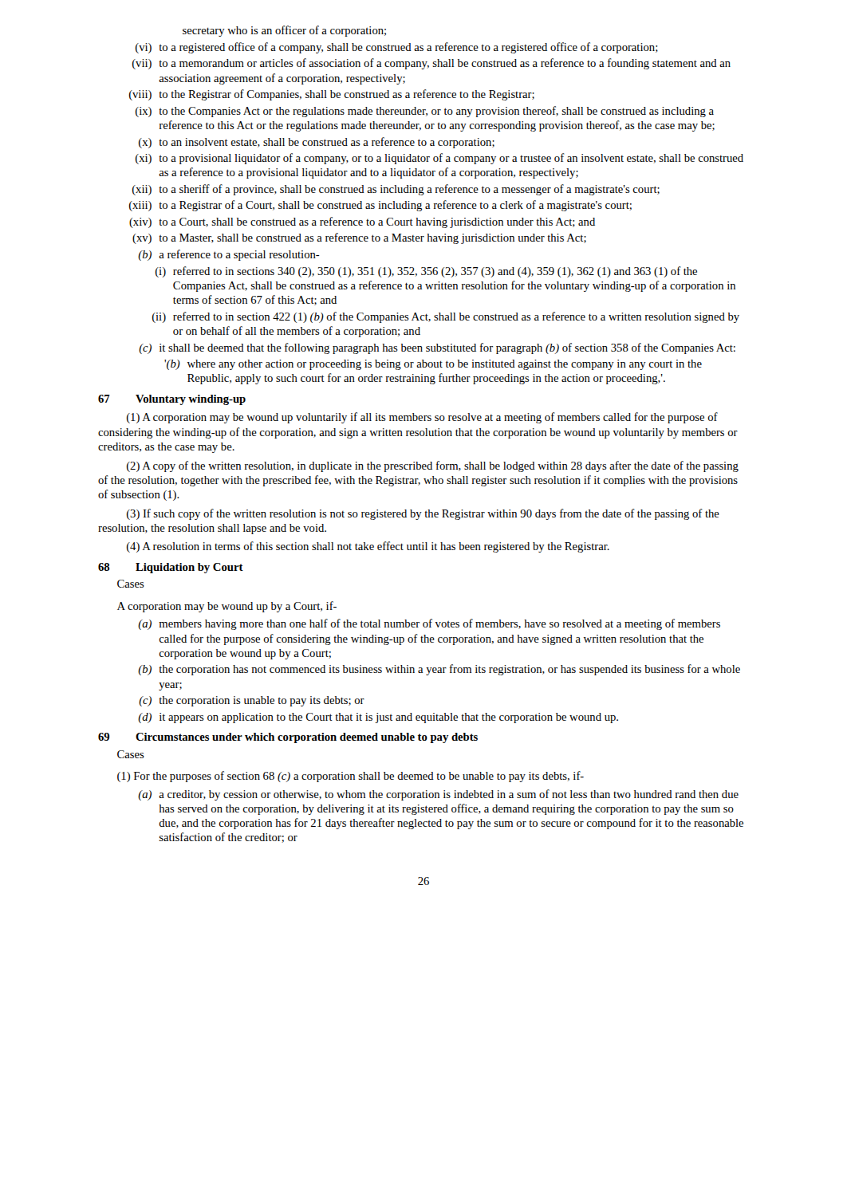secretary who is an officer of a corporation;
(vi) to a registered office of a company, shall be construed as a reference to a registered office of a corporation;
(vii) to a memorandum or articles of association of a company, shall be construed as a reference to a founding statement and an association agreement of a corporation, respectively;
(viii) to the Registrar of Companies, shall be construed as a reference to the Registrar;
(ix) to the Companies Act or the regulations made thereunder, or to any provision thereof, shall be construed as including a reference to this Act or the regulations made thereunder, or to any corresponding provision thereof, as the case may be;
(x) to an insolvent estate, shall be construed as a reference to a corporation;
(xi) to a provisional liquidator of a company, or to a liquidator of a company or a trustee of an insolvent estate, shall be construed as a reference to a provisional liquidator and to a liquidator of a corporation, respectively;
(xii) to a sheriff of a province, shall be construed as including a reference to a messenger of a magistrate's court;
(xiii) to a Registrar of a Court, shall be construed as including a reference to a clerk of a magistrate's court;
(xiv) to a Court, shall be construed as a reference to a Court having jurisdiction under this Act; and
(xv) to a Master, shall be construed as a reference to a Master having jurisdiction under this Act;
(b) a reference to a special resolution-
(i) referred to in sections 340 (2), 350 (1), 351 (1), 352, 356 (2), 357 (3) and (4), 359 (1), 362 (1) and 363 (1) of the Companies Act, shall be construed as a reference to a written resolution for the voluntary winding-up of a corporation in terms of section 67 of this Act; and
(ii) referred to in section 422 (1) (b) of the Companies Act, shall be construed as a reference to a written resolution signed by or on behalf of all the members of a corporation; and
(c) it shall be deemed that the following paragraph has been substituted for paragraph (b) of section 358 of the Companies Act:
'(b) where any other action or proceeding is being or about to be instituted against the company in any court in the Republic, apply to such court for an order restraining further proceedings in the action or proceeding,'.
67 Voluntary winding-up
(1) A corporation may be wound up voluntarily if all its members so resolve at a meeting of members called for the purpose of considering the winding-up of the corporation, and sign a written resolution that the corporation be wound up voluntarily by members or creditors, as the case may be.
(2) A copy of the written resolution, in duplicate in the prescribed form, shall be lodged within 28 days after the date of the passing of the resolution, together with the prescribed fee, with the Registrar, who shall register such resolution if it complies with the provisions of subsection (1).
(3) If such copy of the written resolution is not so registered by the Registrar within 90 days from the date of the passing of the resolution, the resolution shall lapse and be void.
(4) A resolution in terms of this section shall not take effect until it has been registered by the Registrar.
68 Liquidation by Court
Cases
A corporation may be wound up by a Court, if-
(a) members having more than one half of the total number of votes of members, have so resolved at a meeting of members called for the purpose of considering the winding-up of the corporation, and have signed a written resolution that the corporation be wound up by a Court;
(b) the corporation has not commenced its business within a year from its registration, or has suspended its business for a whole year;
(c) the corporation is unable to pay its debts; or
(d) it appears on application to the Court that it is just and equitable that the corporation be wound up.
69 Circumstances under which corporation deemed unable to pay debts
Cases
(1) For the purposes of section 68 (c) a corporation shall be deemed to be unable to pay its debts, if-
(a) a creditor, by cession or otherwise, to whom the corporation is indebted in a sum of not less than two hundred rand then due has served on the corporation, by delivering it at its registered office, a demand requiring the corporation to pay the sum so due, and the corporation has for 21 days thereafter neglected to pay the sum or to secure or compound for it to the reasonable satisfaction of the creditor; or
26